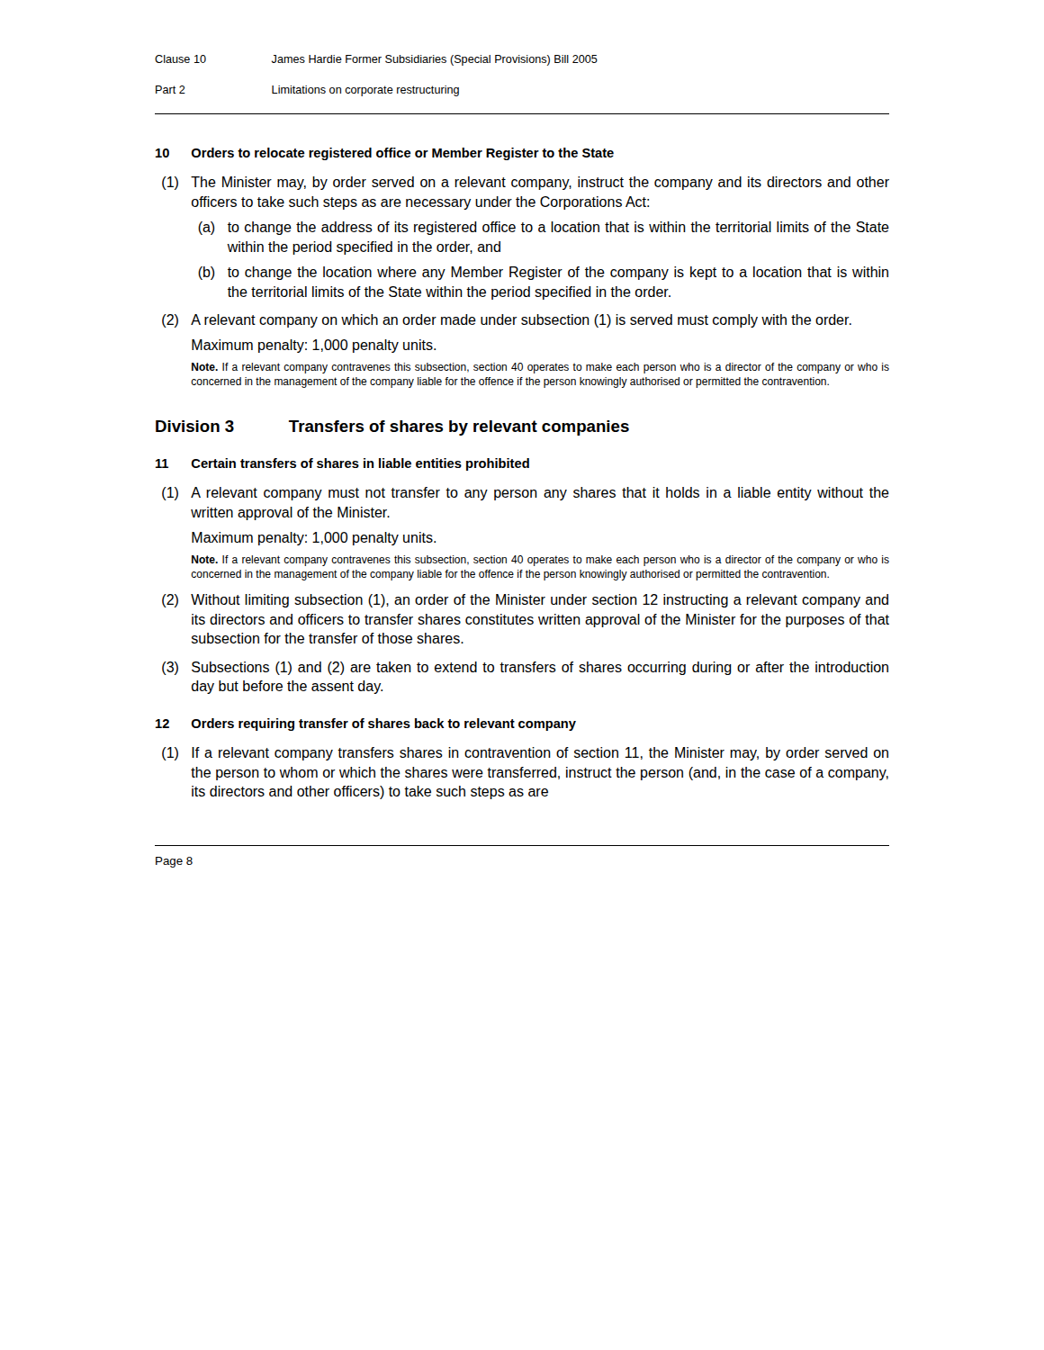Clause 10
James Hardie Former Subsidiaries (Special Provisions) Bill 2005
Part 2
Limitations on corporate restructuring
10
Orders to relocate registered office or Member Register to the State
(1)
The Minister may, by order served on a relevant company, instruct the company and its directors and other officers to take such steps as are necessary under the Corporations Act:
(a)
to change the address of its registered office to a location that is within the territorial limits of the State within the period specified in the order, and
(b)
to change the location where any Member Register of the company is kept to a location that is within the territorial limits of the State within the period specified in the order.
(2)
A relevant company on which an order made under subsection (1) is served must comply with the order.
Maximum penalty: 1,000 penalty units.
Note. If a relevant company contravenes this subsection, section 40 operates to make each person who is a director of the company or who is concerned in the management of the company liable for the offence if the person knowingly authorised or permitted the contravention.
Division 3
Transfers of shares by relevant companies
11
Certain transfers of shares in liable entities prohibited
(1)
A relevant company must not transfer to any person any shares that it holds in a liable entity without the written approval of the Minister.
Maximum penalty: 1,000 penalty units.
Note. If a relevant company contravenes this subsection, section 40 operates to make each person who is a director of the company or who is concerned in the management of the company liable for the offence if the person knowingly authorised or permitted the contravention.
(2)
Without limiting subsection (1), an order of the Minister under section 12 instructing a relevant company and its directors and officers to transfer shares constitutes written approval of the Minister for the purposes of that subsection for the transfer of those shares.
(3)
Subsections (1) and (2) are taken to extend to transfers of shares occurring during or after the introduction day but before the assent day.
12
Orders requiring transfer of shares back to relevant company
(1)
If a relevant company transfers shares in contravention of section 11, the Minister may, by order served on the person to whom or which the shares were transferred, instruct the person (and, in the case of a company, its directors and other officers) to take such steps as are
Page 8